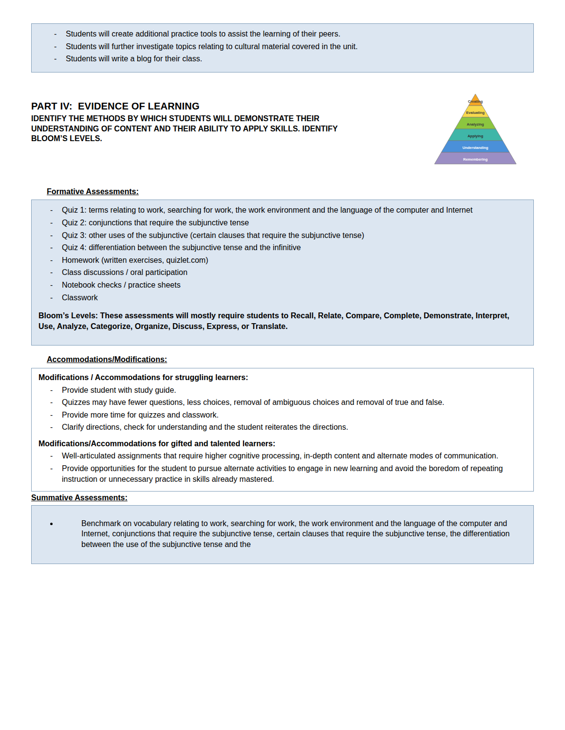Students will create additional practice tools to assist the learning of their peers.
Students will further investigate topics relating to cultural material covered in the unit.
Students will write a blog for their class.
PART IV: EVIDENCE OF LEARNING
Identify the methods by which students will demonstrate their understanding of content and their ability to apply skills. Identify Bloom’s levels.
Creating Evaluating Analyzing Applying Understanding Remembering
Formative Assessments:
Quiz 1: terms relating to work, searching for work, the work environment and the language of the computer and Internet
Quiz 2: conjunctions that require the subjunctive tense
Quiz 3: other uses of the subjunctive (certain clauses that require the subjunctive tense)
Quiz 4: differentiation between the subjunctive tense and the infinitive
Homework (written exercises, quizlet.com)
Class discussions / oral participation
Notebook checks / practice sheets
Classwork
Bloom’s Levels: These assessments will mostly require students to Recall, Relate, Compare, Complete, Demonstrate, Interpret, Use, Analyze, Categorize, Organize, Discuss, Express, or Translate.
Accommodations/Modifications:
Modifications / Accommodations for struggling learners:
Provide student with study guide.
Quizzes may have fewer questions, less choices, removal of ambiguous choices and removal of true and false.
Provide more time for quizzes and classwork.
Clarify directions, check for understanding and the student reiterates the directions.
Modifications/Accommodations for gifted and talented learners:
Well-articulated assignments that require higher cognitive processing, in-depth content and alternate modes of communication.
Provide opportunities for the student to pursue alternate activities to engage in new learning and avoid the boredom of repeating instruction or unnecessary practice in skills already mastered.
Summative Assessments:
Benchmark on vocabulary relating to work, searching for work, the work environment and the language of the computer and Internet, conjunctions that require the subjunctive tense, certain clauses that require the subjunctive tense, the differentiation between the use of the subjunctive tense and the